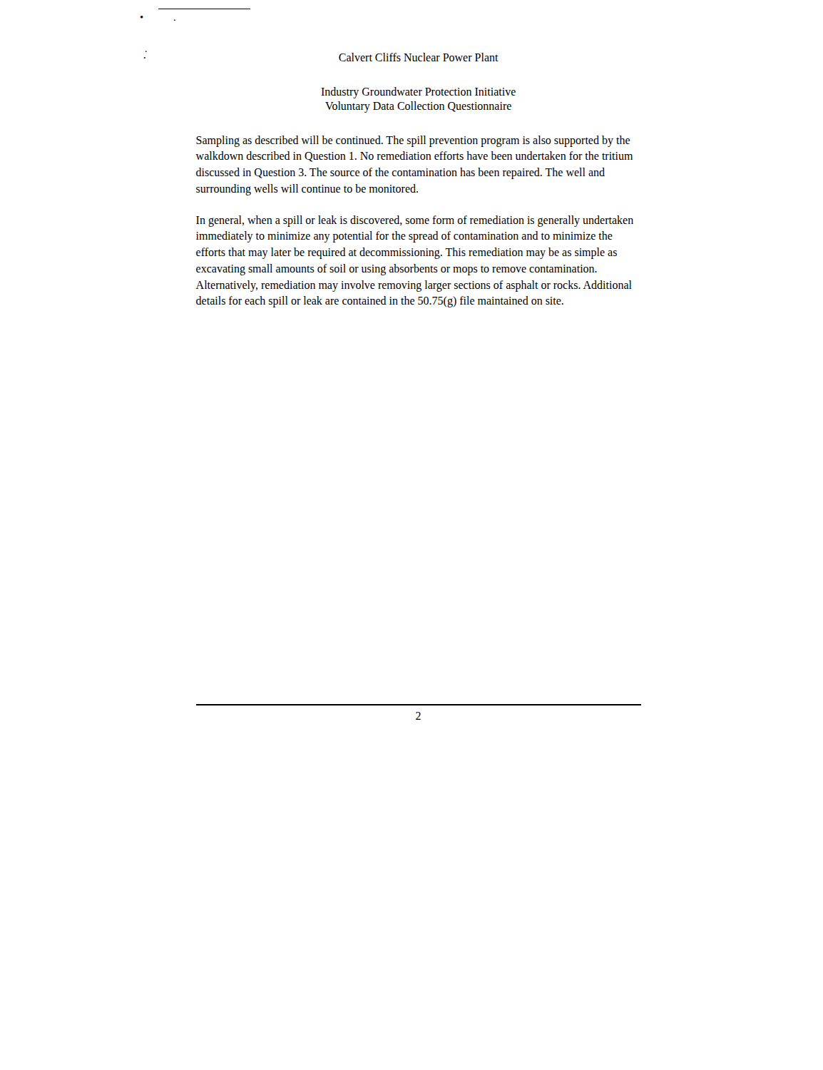• .
.̇
Calvert Cliffs Nuclear Power Plant
Industry Groundwater Protection Initiative
Voluntary Data Collection Questionnaire
Sampling as described will be continued. The spill prevention program is also supported by the walkdown described in Question 1. No remediation efforts have been undertaken for the tritium discussed in Question 3. The source of the contamination has been repaired. The well and surrounding wells will continue to be monitored.
In general, when a spill or leak is discovered, some form of remediation is generally undertaken immediately to minimize any potential for the spread of contamination and to minimize the efforts that may later be required at decommissioning. This remediation may be as simple as excavating small amounts of soil or using absorbents or mops to remove contamination. Alternatively, remediation may involve removing larger sections of asphalt or rocks. Additional details for each spill or leak are contained in the 50.75(g) file maintained on site.
2